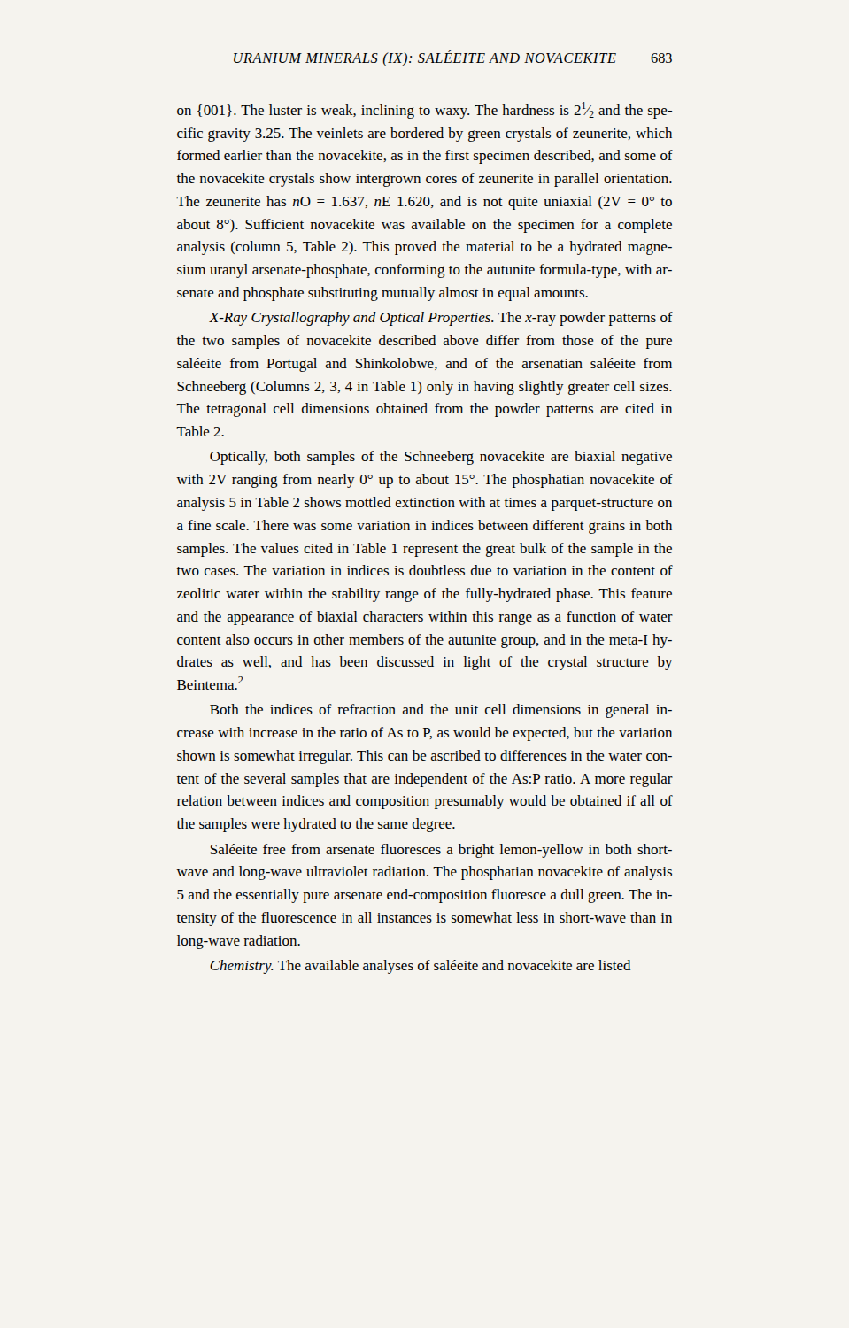URANIUM MINERALS (IX): SALÉEITE AND NOVACEKITE683
on {001}. The luster is weak, inclining to waxy. The hardness is 21⁄2 and the specific gravity 3.25. The veinlets are bordered by green crystals of zeunerite, which formed earlier than the novacekite, as in the first specimen described, and some of the novacekite crystals show intergrown cores of zeunerite in parallel orientation. The zeunerite has n O = 1.637, n E 1.620, and is not quite uniaxial (2V = 0° to about 8°). Sufficient novacekite was available on the specimen for a complete analysis (column 5, Table 2). This proved the material to be a hydrated magnesium uranyl arsenate-phosphate, conforming to the autunite formula-type, with arsenate and phosphate substituting mutually almost in equal amounts.
X-Ray Crystallography and Optical Properties. The x-ray powder patterns of the two samples of novacekite described above differ from those of the pure saléeite from Portugal and Shinkolobwe, and of the arsenatian saléeite from Schneeberg (Columns 2, 3, 4 in Table 1) only in having slightly greater cell sizes. The tetragonal cell dimensions obtained from the powder patterns are cited in Table 2.
Optically, both samples of the Schneeberg novacekite are biaxial negative with 2V ranging from nearly 0° up to about 15°. The phosphatian novacekite of analysis 5 in Table 2 shows mottled extinction with at times a parquet-structure on a fine scale. There was some variation in indices between different grains in both samples. The values cited in Table 1 represent the great bulk of the sample in the two cases. The variation in indices is doubtless due to variation in the content of zeolitic water within the stability range of the fully-hydrated phase. This feature and the appearance of biaxial characters within this range as a function of water content also occurs in other members of the autunite group, and in the meta-I hydrates as well, and has been discussed in light of the crystal structure by Beintema.2
Both the indices of refraction and the unit cell dimensions in general increase with increase in the ratio of As to P, as would be expected, but the variation shown is somewhat irregular. This can be ascribed to differences in the water content of the several samples that are independent of the As:P ratio. A more regular relation between indices and composition presumably would be obtained if all of the samples were hydrated to the same degree.
Saléeite free from arsenate fluoresces a bright lemon-yellow in both short-wave and long-wave ultraviolet radiation. The phosphatian novacekite of analysis 5 and the essentially pure arsenate end-composition fluoresce a dull green. The intensity of the fluorescence in all instances is somewhat less in short-wave than in long-wave radiation.
Chemistry. The available analyses of saléeite and novacekite are listed